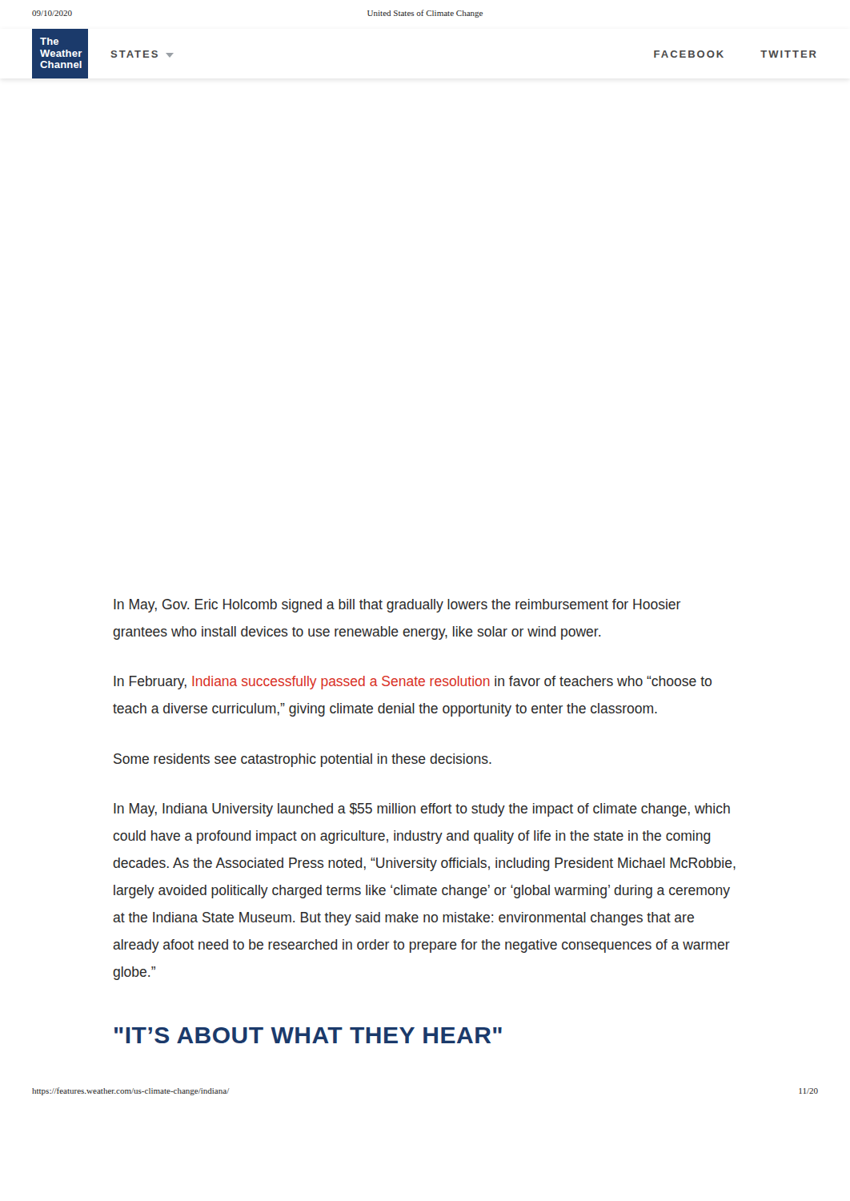09/10/2020 United States of Climate Change
The Weather Channel
States Facebook Twitter
In May, Gov. Eric Holcomb signed a bill that gradually lowers the reimbursement for Hoosier grantees who install devices to use renewable energy, like solar or wind power.
In February, Indiana successfully passed a Senate resolution in favor of teachers who “choose to teach a diverse curriculum,” giving climate denial the opportunity to enter the classroom.
Some residents see catastrophic potential in these decisions.
In May, Indiana University launched a $55 million effort to study the impact of climate change, which could have a profound impact on agriculture, industry and quality of life in the state in the coming decades. As the Associated Press noted, “University officials, including President Michael McRobbie, largely avoided politically charged terms like ‘climate change’ or ‘global warming’ during a ceremony at the Indiana State Museum. But they said make no mistake: environmental changes that are already afoot need to be researched in order to prepare for the negative consequences of a warmer globe.”
"It’s About What They Hear"
https://features.weather.com/us-climate-change/indiana/ 11/20